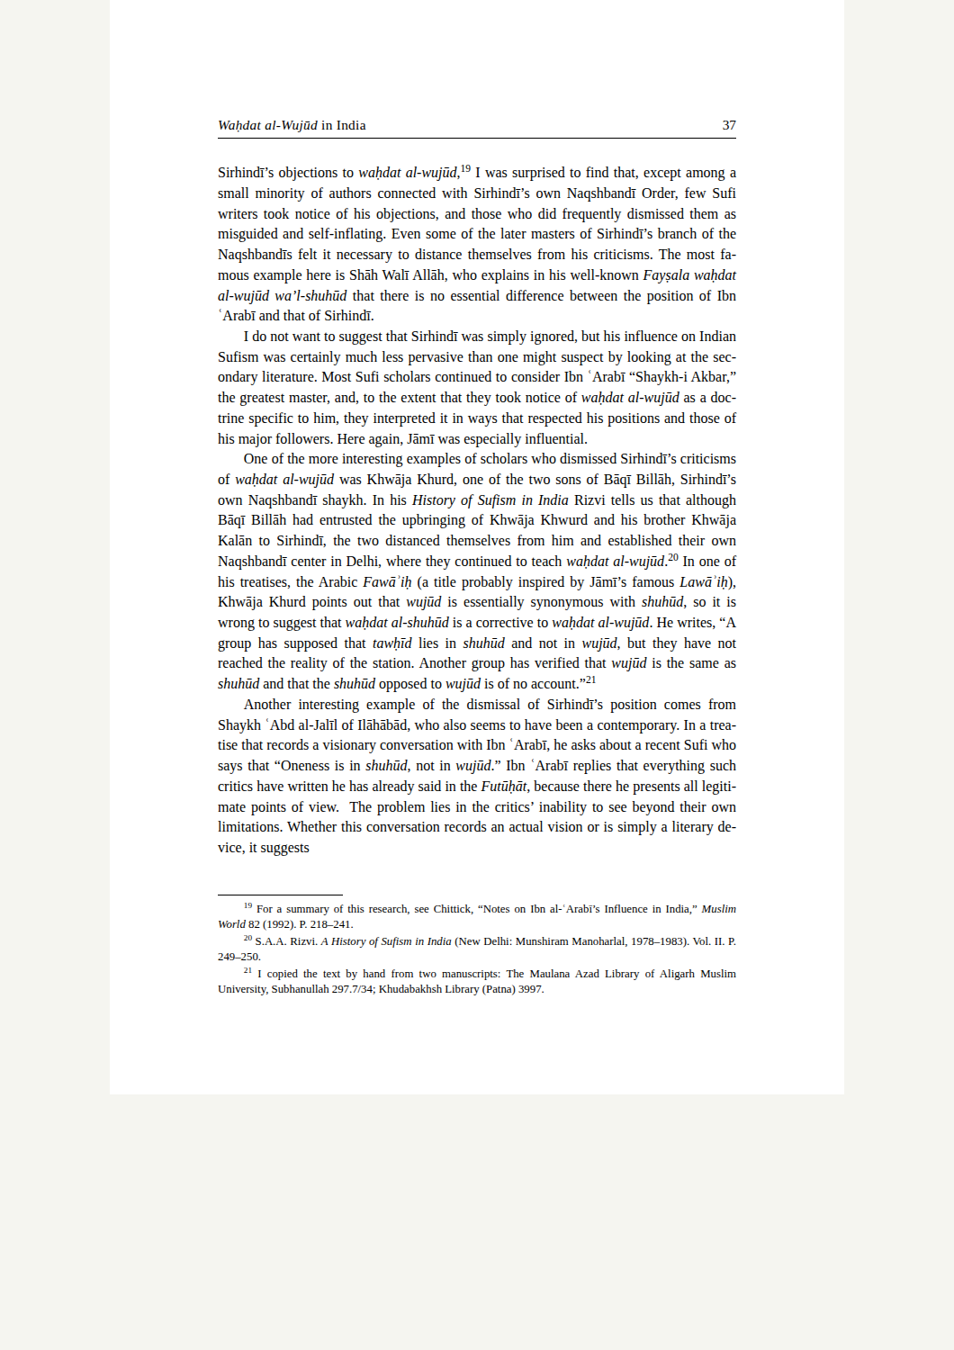Waḥdat al-Wujūd in India 37
Sirhindī’s objections to waḥdat al-wujūd,19 I was surprised to find that, except among a small minority of authors connected with Sirhindī’s own Naqshbandī Order, few Sufi writers took notice of his objections, and those who did frequently dismissed them as misguided and self-inflating. Even some of the later masters of Sirhindī’s branch of the Naqshbandīs felt it necessary to distance themselves from his criticisms. The most famous example here is Shāh Walī Allāh, who explains in his well-known Fayṣala waḥdat al-wujūd wa’l-shuhūd that there is no essential difference between the position of Ibn ʿArabī and that of Sirhindī.
I do not want to suggest that Sirhindī was simply ignored, but his influence on Indian Sufism was certainly much less pervasive than one might suspect by looking at the secondary literature. Most Sufi scholars continued to consider Ibn ʿArabī “Shaykh-i Akbar,” the greatest master, and, to the extent that they took notice of waḥdat al-wujūd as a doctrine specific to him, they interpreted it in ways that respected his positions and those of his major followers. Here again, Jāmī was especially influential.
One of the more interesting examples of scholars who dismissed Sirhindī’s criticisms of waḥdat al-wujūd was Khwāja Khurd, one of the two sons of Bāqī Billāh, Sirhindī’s own Naqshbandī shaykh. In his History of Sufism in India Rizvi tells us that although Bāqī Billāh had entrusted the upbringing of Khwāja Khwurd and his brother Khwāja Kalān to Sirhindī, the two distanced themselves from him and established their own Naqshbandī center in Delhi, where they continued to teach waḥdat al-wujūd.20 In one of his treatises, the Arabic Fawāʾiḥ (a title probably inspired by Jāmī’s famous Lawāʾiḥ), Khwāja Khurd points out that wujūd is essentially synonymous with shuhūd, so it is wrong to suggest that waḥdat al-shuhūd is a corrective to waḥdat al-wujūd. He writes, “A group has supposed that tawḥīd lies in shuhūd and not in wujūd, but they have not reached the reality of the station. Another group has verified that wujūd is the same as shuhūd and that the shuhūd opposed to wujūd is of no account.”21
Another interesting example of the dismissal of Sirhindī’s position comes from Shaykh ʿAbd al-Jalīl of Ilāhābād, who also seems to have been a contemporary. In a treatise that records a visionary conversation with Ibn ʿArabī, he asks about a recent Sufi who says that “Oneness is in shuhūd, not in wujūd.” Ibn ʿArabī replies that everything such critics have written he has already said in the Futūḥāt, because there he presents all legitimate points of view. The problem lies in the critics’ inability to see beyond their own limitations. Whether this conversation records an actual vision or is simply a literary device, it suggests
19 For a summary of this research, see Chittick, “Notes on Ibn al-ʿArabī’s Influence in India,” Muslim World 82 (1992). P. 218–241.
20 S.A.A. Rizvi. A History of Sufism in India (New Delhi: Munshiram Manoharlal, 1978–1983). Vol. II. P. 249–250.
21 I copied the text by hand from two manuscripts: The Maulana Azad Library of Aligarh Muslim University, Subhanullah 297.7/34; Khudabakhsh Library (Patna) 3997.